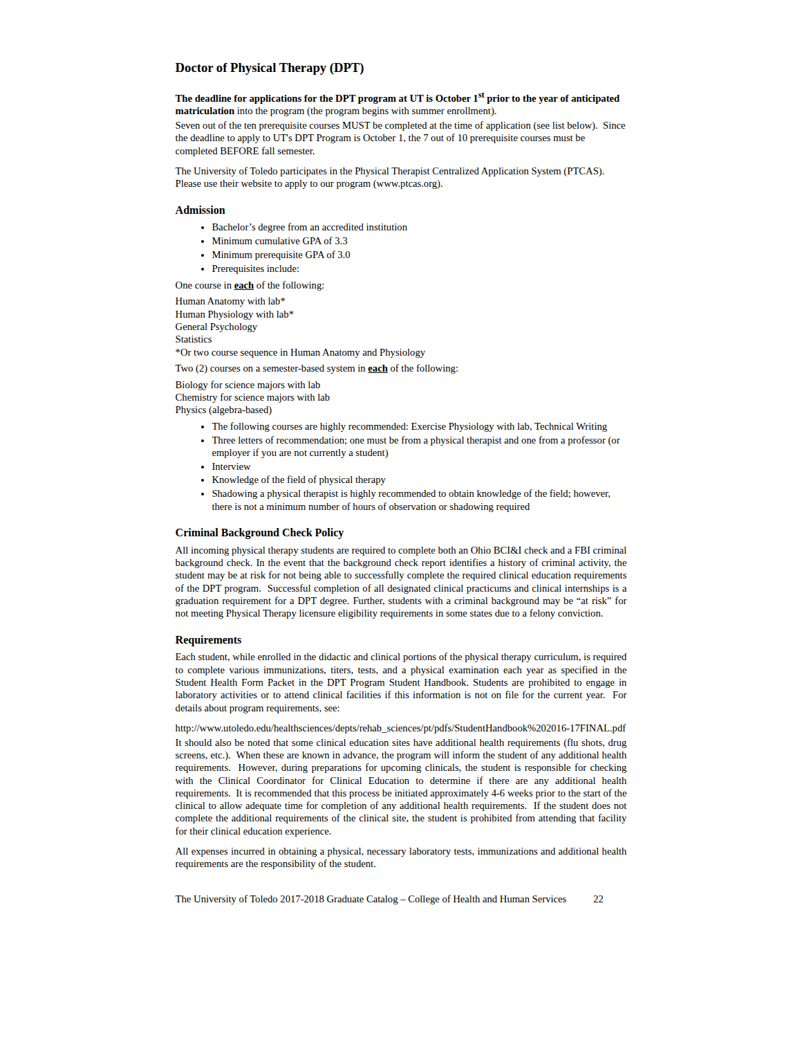Doctor of Physical Therapy (DPT)
The deadline for applications for the DPT program at UT is October 1st prior to the year of anticipated matriculation into the program (the program begins with summer enrollment).
Seven out of the ten prerequisite courses MUST be completed at the time of application (see list below). Since the deadline to apply to UT's DPT Program is October 1, the 7 out of 10 prerequisite courses must be completed BEFORE fall semester.
The University of Toledo participates in the Physical Therapist Centralized Application System (PTCAS). Please use their website to apply to our program (www.ptcas.org).
Admission
Bachelor’s degree from an accredited institution
Minimum cumulative GPA of 3.3
Minimum prerequisite GPA of 3.0
Prerequisites include:
One course in each of the following:
Human Anatomy with lab*
Human Physiology with lab*
General Psychology
Statistics
*Or two course sequence in Human Anatomy and Physiology
Two (2) courses on a semester-based system in each of the following:
Biology for science majors with lab
Chemistry for science majors with lab
Physics (algebra-based)
The following courses are highly recommended: Exercise Physiology with lab, Technical Writing
Three letters of recommendation; one must be from a physical therapist and one from a professor (or employer if you are not currently a student)
Interview
Knowledge of the field of physical therapy
Shadowing a physical therapist is highly recommended to obtain knowledge of the field; however, there is not a minimum number of hours of observation or shadowing required
Criminal Background Check Policy
All incoming physical therapy students are required to complete both an Ohio BCI&I check and a FBI criminal background check. In the event that the background check report identifies a history of criminal activity, the student may be at risk for not being able to successfully complete the required clinical education requirements of the DPT program. Successful completion of all designated clinical practicums and clinical internships is a graduation requirement for a DPT degree. Further, students with a criminal background may be “at risk” for not meeting Physical Therapy licensure eligibility requirements in some states due to a felony conviction.
Requirements
Each student, while enrolled in the didactic and clinical portions of the physical therapy curriculum, is required to complete various immunizations, titers, tests, and a physical examination each year as specified in the Student Health Form Packet in the DPT Program Student Handbook. Students are prohibited to engage in laboratory activities or to attend clinical facilities if this information is not on file for the current year. For details about program requirements, see:
http://www.utoledo.edu/healthsciences/depts/rehab_sciences/pt/pdfs/StudentHandbook%202016-17FINAL.pdf
It should also be noted that some clinical education sites have additional health requirements (flu shots, drug screens, etc.). When these are known in advance, the program will inform the student of any additional health requirements. However, during preparations for upcoming clinicals, the student is responsible for checking with the Clinical Coordinator for Clinical Education to determine if there are any additional health requirements. It is recommended that this process be initiated approximately 4-6 weeks prior to the start of the clinical to allow adequate time for completion of any additional health requirements. If the student does not complete the additional requirements of the clinical site, the student is prohibited from attending that facility for their clinical education experience.
All expenses incurred in obtaining a physical, necessary laboratory tests, immunizations and additional health requirements are the responsibility of the student.
The University of Toledo 2017-2018 Graduate Catalog – College of Health and Human Services 22